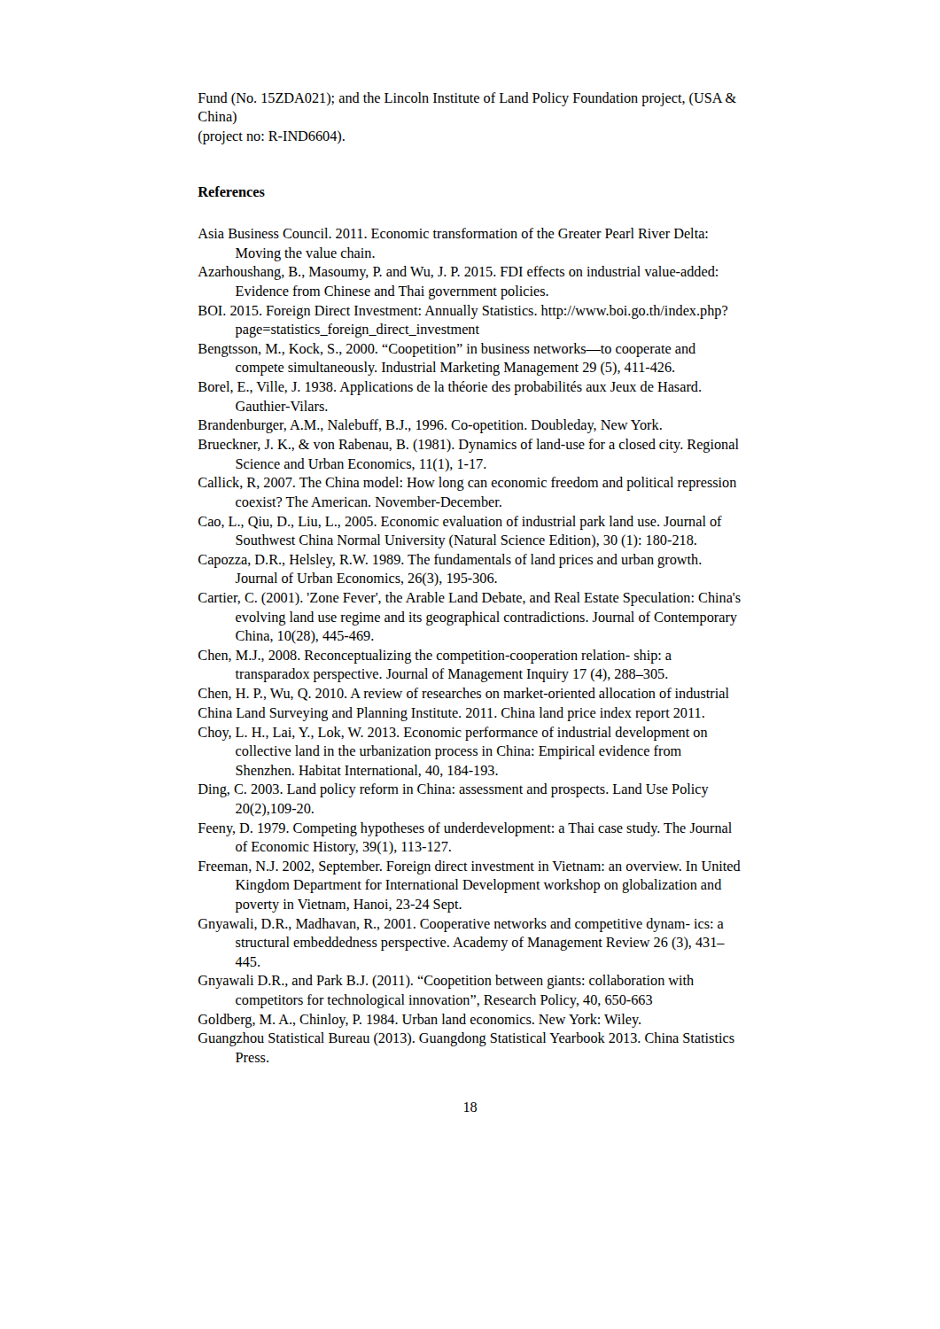Fund (No. 15ZDA021); and the Lincoln Institute of Land Policy Foundation project, (USA & China) (project no: R-IND6604).
References
Asia Business Council. 2011. Economic transformation of the Greater Pearl River Delta: Moving the value chain.
Azarhoushang, B., Masoumy, P. and Wu, J. P. 2015. FDI effects on industrial value-added: Evidence from Chinese and Thai government policies.
BOI. 2015. Foreign Direct Investment: Annually Statistics. http://www.boi.go.th/index.php?page=statistics_foreign_direct_investment
Bengtsson, M., Kock, S., 2000. “Coopetition” in business networks—to cooperate and compete simultaneously. Industrial Marketing Management 29 (5), 411-426.
Borel, E., Ville, J. 1938. Applications de la théorie des probabilités aux Jeux de Hasard. Gauthier-Vilars.
Brandenburger, A.M., Nalebuff, B.J., 1996. Co-opetition. Doubleday, New York.
Brueckner, J. K., & von Rabenau, B. (1981). Dynamics of land-use for a closed city. Regional Science and Urban Economics, 11(1), 1-17.
Callick, R, 2007. The China model: How long can economic freedom and political repression coexist? The American. November-December.
Cao, L., Qiu, D., Liu, L., 2005. Economic evaluation of industrial park land use. Journal of Southwest China Normal University (Natural Science Edition), 30 (1): 180-218.
Capozza, D.R., Helsley, R.W. 1989. The fundamentals of land prices and urban growth. Journal of Urban Economics, 26(3), 195-306.
Cartier, C. (2001). 'Zone Fever', the Arable Land Debate, and Real Estate Speculation: China's evolving land use regime and its geographical contradictions. Journal of Contemporary China, 10(28), 445-469.
Chen, M.J., 2008. Reconceptualizing the competition-cooperation relation- ship: a transparadox perspective. Journal of Management Inquiry 17 (4), 288–305.
Chen, H. P., Wu, Q. 2010. A review of researches on market-oriented allocation of industrial
China Land Surveying and Planning Institute. 2011. China land price index report 2011.
Choy, L. H., Lai, Y., Lok, W. 2013. Economic performance of industrial development on collective land in the urbanization process in China: Empirical evidence from Shenzhen. Habitat International, 40, 184-193.
Ding, C. 2003. Land policy reform in China: assessment and prospects. Land Use Policy 20(2),109-20.
Feeny, D. 1979. Competing hypotheses of underdevelopment: a Thai case study. The Journal of Economic History, 39(1), 113-127.
Freeman, N.J. 2002, September. Foreign direct investment in Vietnam: an overview. In United Kingdom Department for International Development workshop on globalization and poverty in Vietnam, Hanoi, 23-24 Sept.
Gnyawali, D.R., Madhavan, R., 2001. Cooperative networks and competitive dynam- ics: a structural embeddedness perspective. Academy of Management Review 26 (3), 431–445.
Gnyawali D.R., and Park B.J. (2011). “Coopetition between giants: collaboration with competitors for technological innovation”, Research Policy, 40, 650-663
Goldberg, M. A., Chinloy, P. 1984. Urban land economics. New York: Wiley.
Guangzhou Statistical Bureau (2013). Guangdong Statistical Yearbook 2013. China Statistics Press.
18